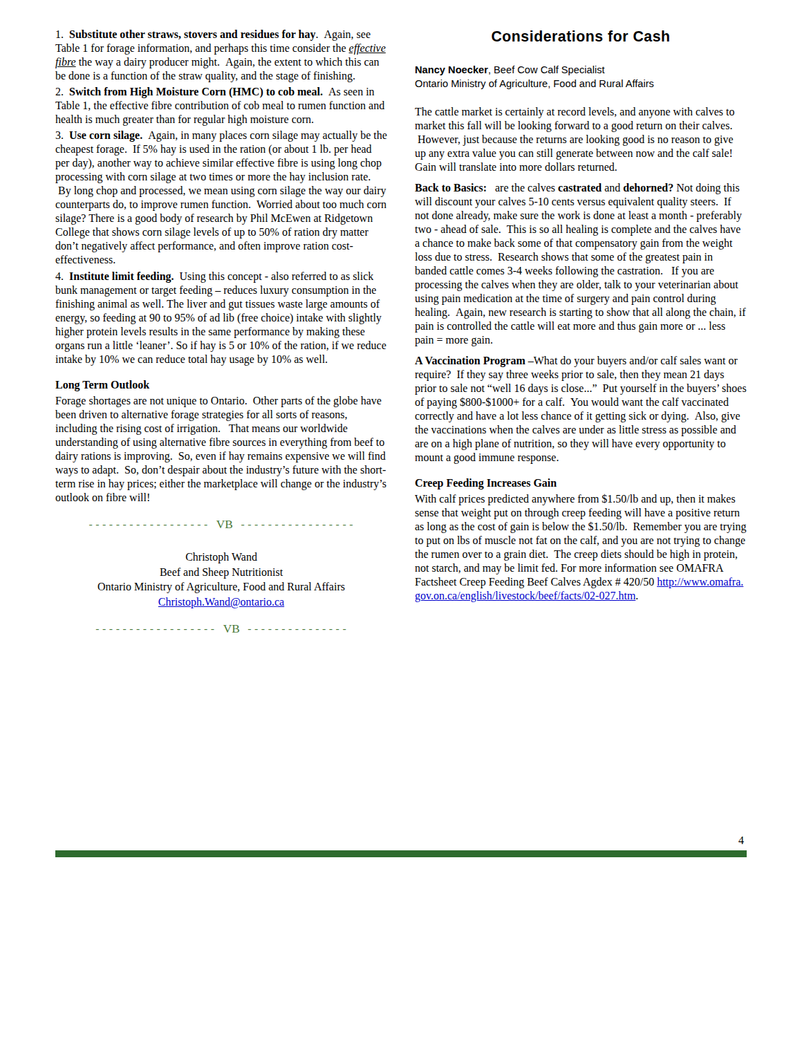1. Substitute other straws, stovers and residues for hay. Again, see Table 1 for forage information, and perhaps this time consider the effective fibre the way a dairy producer might. Again, the extent to which this can be done is a function of the straw quality, and the stage of finishing.
2. Switch from High Moisture Corn (HMC) to cob meal. As seen in Table 1, the effective fibre contribution of cob meal to rumen function and health is much greater than for regular high moisture corn.
3. Use corn silage. Again, in many places corn silage may actually be the cheapest forage. If 5% hay is used in the ration (or about 1 lb. per head per day), another way to achieve similar effective fibre is using long chop processing with corn silage at two times or more the hay inclusion rate. By long chop and processed, we mean using corn silage the way our dairy counterparts do, to improve rumen function. Worried about too much corn silage? There is a good body of research by Phil McEwen at Ridgetown College that shows corn silage levels of up to 50% of ration dry matter don’t negatively affect performance, and often improve ration cost-effectiveness.
4. Institute limit feeding. Using this concept - also referred to as slick bunk management or target feeding – reduces luxury consumption in the finishing animal as well. The liver and gut tissues waste large amounts of energy, so feeding at 90 to 95% of ad lib (free choice) intake with slightly higher protein levels results in the same performance by making these organs run a little ‘leaner’. So if hay is 5 or 10% of the ration, if we reduce intake by 10% we can reduce total hay usage by 10% as well.
Long Term Outlook
Forage shortages are not unique to Ontario. Other parts of the globe have been driven to alternative forage strategies for all sorts of reasons, including the rising cost of irrigation. That means our worldwide understanding of using alternative fibre sources in everything from beef to dairy rations is improving. So, even if hay remains expensive we will find ways to adapt. So, don’t despair about the industry’s future with the short-term rise in hay prices; either the marketplace will change or the industry’s outlook on fibre will!
------------------ VB -----------------
Christoph Wand
Beef and Sheep Nutritionist
Ontario Ministry of Agriculture, Food and Rural Affairs
Christoph.Wand@ontario.ca
------------------ VB ---------------
Considerations for Cash
Nancy Noecker, Beef Cow Calf Specialist
Ontario Ministry of Agriculture, Food and Rural Affairs
The cattle market is certainly at record levels, and anyone with calves to market this fall will be looking forward to a good return on their calves. However, just because the returns are looking good is no reason to give up any extra value you can still generate between now and the calf sale! Gain will translate into more dollars returned.
Back to Basics: are the calves castrated and dehorned? Not doing this will discount your calves 5-10 cents versus equivalent quality steers. If not done already, make sure the work is done at least a month - preferably two - ahead of sale. This is so all healing is complete and the calves have a chance to make back some of that compensatory gain from the weight loss due to stress. Research shows that some of the greatest pain in banded cattle comes 3-4 weeks following the castration. If you are processing the calves when they are older, talk to your veterinarian about using pain medication at the time of surgery and pain control during healing. Again, new research is starting to show that all along the chain, if pain is controlled the cattle will eat more and thus gain more or ... less pain = more gain.
A Vaccination Program –What do your buyers and/or calf sales want or require? If they say three weeks prior to sale, then they mean 21 days prior to sale not “well 16 days is close...” Put yourself in the buyers’ shoes of paying $800-$1000+ for a calf. You would want the calf vaccinated correctly and have a lot less chance of it getting sick or dying. Also, give the vaccinations when the calves are under as little stress as possible and are on a high plane of nutrition, so they will have every opportunity to mount a good immune response.
Creep Feeding Increases Gain
With calf prices predicted anywhere from $1.50/lb and up, then it makes sense that weight put on through creep feeding will have a positive return as long as the cost of gain is below the $1.50/lb. Remember you are trying to put on lbs of muscle not fat on the calf, and you are not trying to change the rumen over to a grain diet. The creep diets should be high in protein, not starch, and may be limit fed. For more information see OMAFRA Factsheet Creep Feeding Beef Calves Agdex # 420/50 http://www.omafra.gov.on.ca/english/livestock/beef/facts/02-027.htm.
4